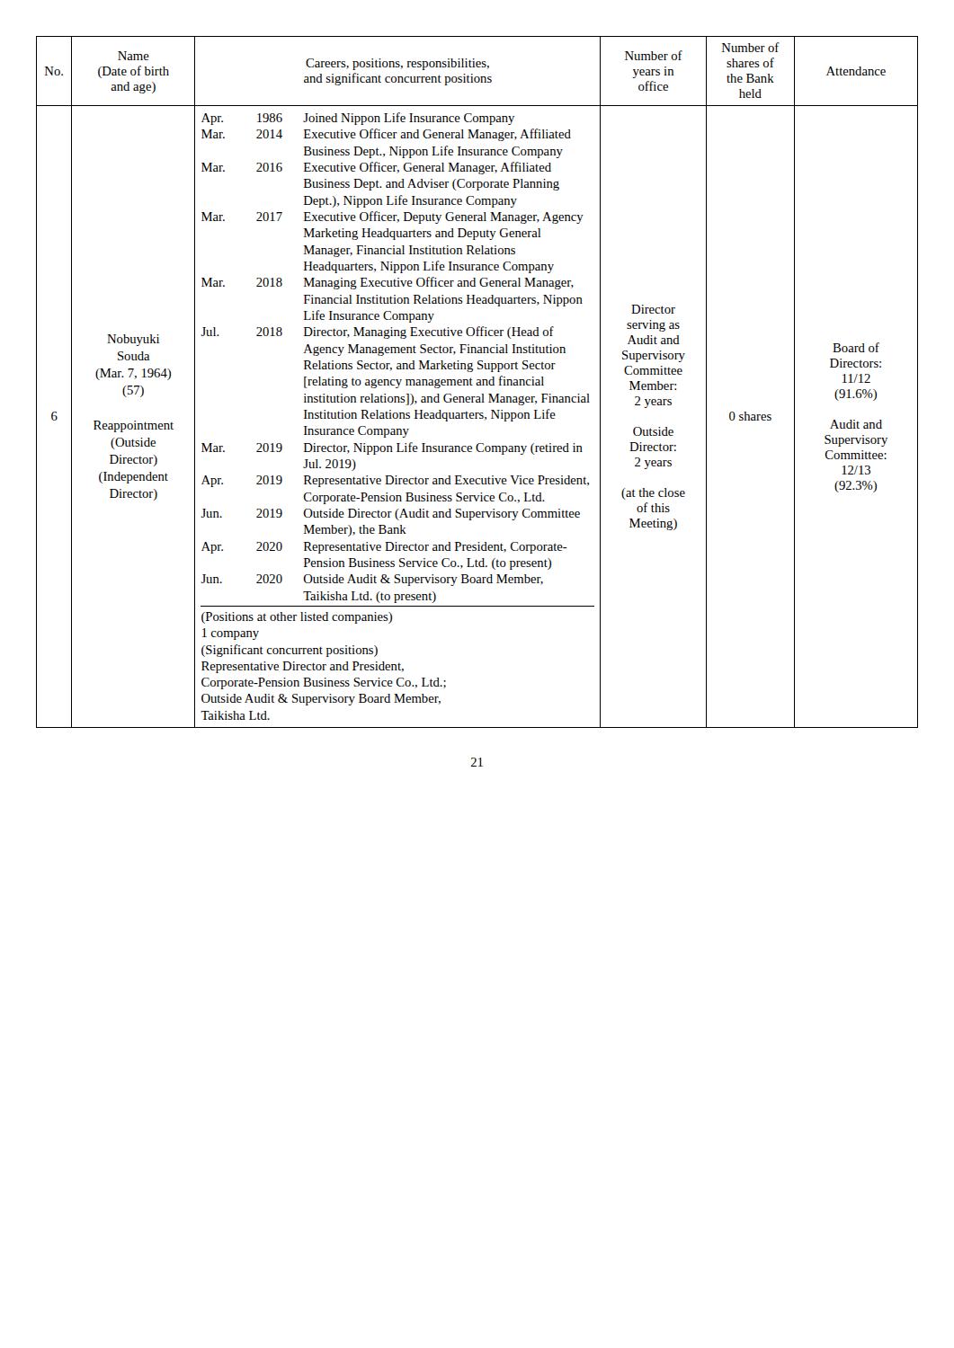| No. | Name (Date of birth and age) | Careers, positions, responsibilities, and significant concurrent positions | Number of years in office | Number of shares of the Bank held | Attendance |
| --- | --- | --- | --- | --- | --- |
| 6 | Nobuyuki Souda (Mar. 7, 1964) (57) Reappointment (Outside Director) (Independent Director) | / Apr. / 1986 / Joined Nippon Life Insurance Company / / Mar. / 2014 / Executive Officer and General Manager, Affiliated Business Dept., Nippon Life Insurance Company / / Mar. / 2016 / Executive Officer, General Manager, Affiliated Business Dept. and Adviser (Corporate Planning Dept.), Nippon Life Insurance Company / / Mar. / 2017 / Executive Officer, Deputy General Manager, Agency Marketing Headquarters and Deputy General Manager, Financial Institution Relations Headquarters, Nippon Life Insurance Company / / Mar. / 2018 / Managing Executive Officer and General Manager, Financial Institution Relations Headquarters, Nippon Life Insurance Company / / Jul. / 2018 / Director, Managing Executive Officer (Head of Agency Management Sector, Financial Institution Relations Sector, and Marketing Support Sector [relating to agency management and financial institution relations]), and General Manager, Financial Institution Relations Headquarters, Nippon Life Insurance Company / / Mar. / 2019 / Director, Nippon Life Insurance Company (retired in Jul. 2019) / / Apr. / 2019 / Representative Director and Executive Vice President, Corporate-Pension Business Service Co., Ltd. / / Jun. / 2019 / Outside Director (Audit and Supervisory Committee Member), the Bank / / Apr. / 2020 / Representative Director and President, Corporate-Pension Business Service Co., Ltd. (to present) / / Jun. / 2020 / Outside Audit & Supervisory Board Member, Taikisha Ltd. (to present) / (Positions at other listed companies) 1 company (Significant concurrent positions) Representative Director and President, Corporate-Pension Business Service Co., Ltd.; Outside Audit & Supervisory Board Member, Taikisha Ltd. | Director serving as Audit and Supervisory Committee Member: 2 years Outside Director: 2 years (at the close of this Meeting) | 0 shares | Board of Directors: 11/12 (91.6%) Audit and Supervisory Committee: 12/13 (92.3%) |
21